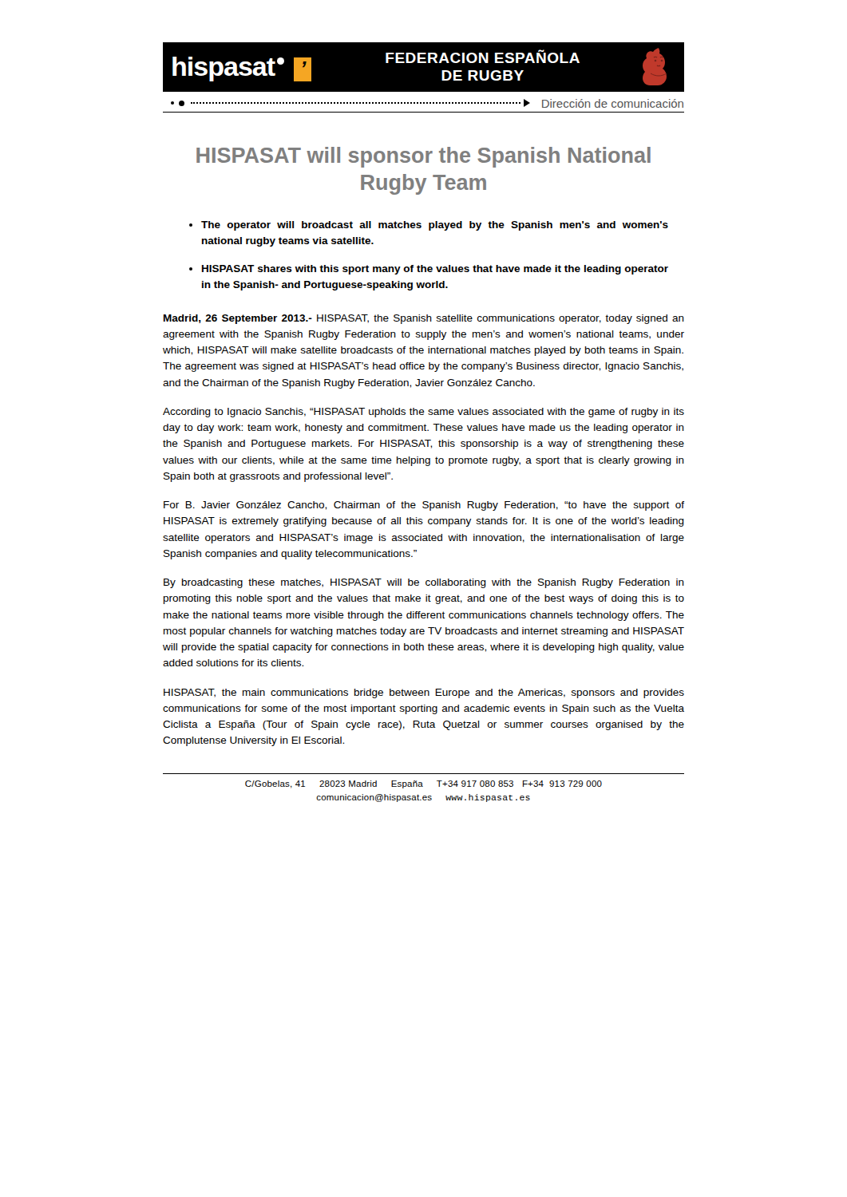hispa sat ’
FEDERACION ESPAÑOLA
DE RUGBY
Dirección de comunicación
HISPASAT will sponsor the Spanish National Rugby Team
The operator will broadcast all matches played by the Spanish men's and women's national rugby teams via satellite.
HISPASAT shares with this sport many of the values that have made it the leading operator in the Spanish- and Portuguese-speaking world.
Madrid, 26 September 2013.- HISPASAT, the Spanish satellite communications operator, today signed an agreement with the Spanish Rugby Federation to supply the men’s and women’s national teams, under which, HISPASAT will make satellite broadcasts of the international matches played by both teams in Spain. The agreement was signed at HISPASAT’s head office by the company’s Business director, Ignacio Sanchis, and the Chairman of the Spanish Rugby Federation, Javier González Cancho.
According to Ignacio Sanchis, “HISPASAT upholds the same values associated with the game of rugby in its day to day work: team work, honesty and commitment. These values have made us the leading operator in the Spanish and Portuguese markets. For HISPASAT, this sponsorship is a way of strengthening these values with our clients, while at the same time helping to promote rugby, a sport that is clearly growing in Spain both at grassroots and professional level”.
For B. Javier González Cancho, Chairman of the Spanish Rugby Federation, “to have the support of HISPASAT is extremely gratifying because of all this company stands for. It is one of the world’s leading satellite operators and HISPASAT’s image is associated with innovation, the internationalisation of large Spanish companies and quality telecommunications.”
By broadcasting these matches, HISPASAT will be collaborating with the Spanish Rugby Federation in promoting this noble sport and the values that make it great, and one of the best ways of doing this is to make the national teams more visible through the different communications channels technology offers. The most popular channels for watching matches today are TV broadcasts and internet streaming and HISPASAT will provide the spatial capacity for connections in both these areas, where it is developing high quality, value added solutions for its clients.
HISPASAT, the main communications bridge between Europe and the Americas, sponsors and provides communications for some of the most important sporting and academic events in Spain such as the Vuelta Ciclista a España (Tour of Spain cycle race), Ruta Quetzal or summer courses organised by the Complutense University in El Escorial.
C/Gobelas, 41 28023 Madrid España T+34 917 080 853 F+34 913 729 000
comunicacion@hispasat.es www.hispasat.es